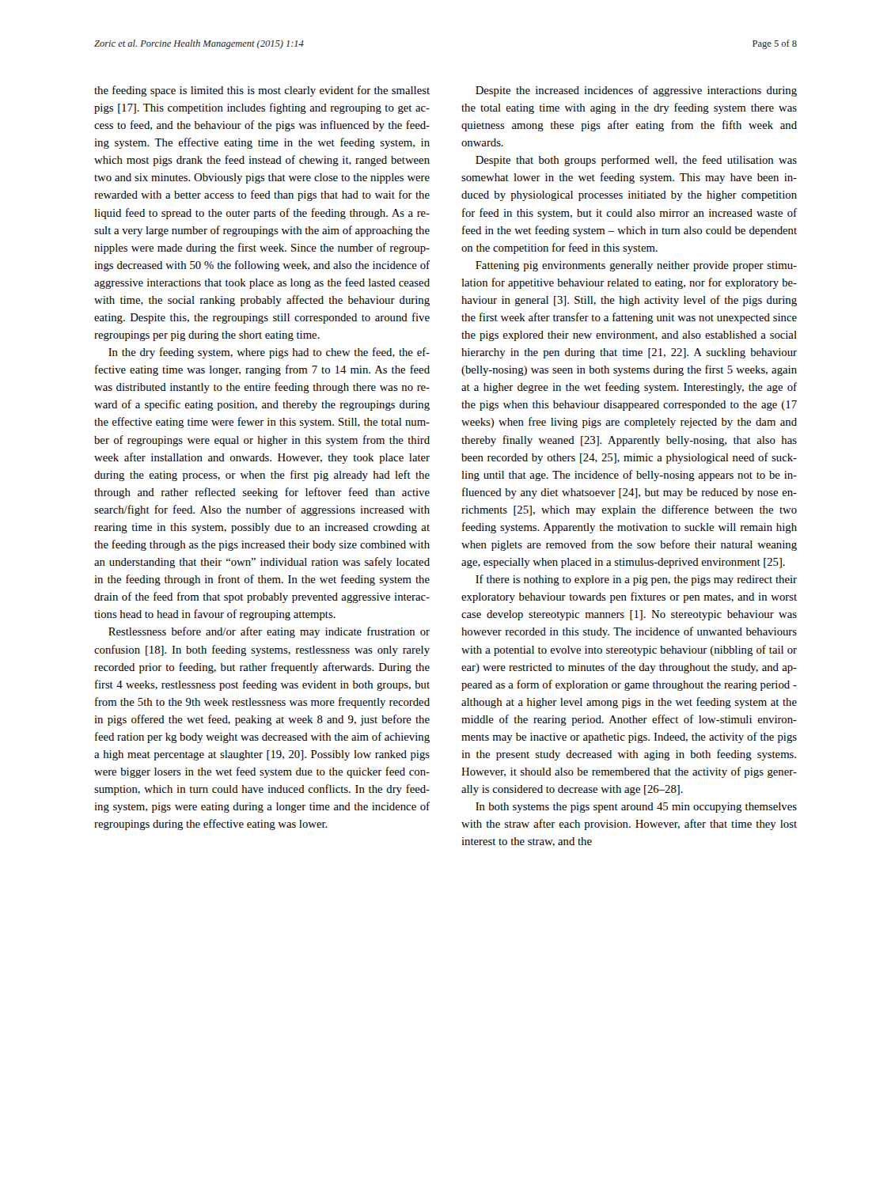Zoric et al. Porcine Health Management (2015) 1:14
Page 5 of 8
the feeding space is limited this is most clearly evident for the smallest pigs [17]. This competition includes fighting and regrouping to get access to feed, and the behaviour of the pigs was influenced by the feeding system. The effective eating time in the wet feeding system, in which most pigs drank the feed instead of chewing it, ranged between two and six minutes. Obviously pigs that were close to the nipples were rewarded with a better access to feed than pigs that had to wait for the liquid feed to spread to the outer parts of the feeding through. As a result a very large number of regroupings with the aim of approaching the nipples were made during the first week. Since the number of regroupings decreased with 50 % the following week, and also the incidence of aggressive interactions that took place as long as the feed lasted ceased with time, the social ranking probably affected the behaviour during eating. Despite this, the regroupings still corresponded to around five regroupings per pig during the short eating time.
In the dry feeding system, where pigs had to chew the feed, the effective eating time was longer, ranging from 7 to 14 min. As the feed was distributed instantly to the entire feeding through there was no reward of a specific eating position, and thereby the regroupings during the effective eating time were fewer in this system. Still, the total number of regroupings were equal or higher in this system from the third week after installation and onwards. However, they took place later during the eating process, or when the first pig already had left the through and rather reflected seeking for leftover feed than active search/fight for feed. Also the number of aggressions increased with rearing time in this system, possibly due to an increased crowding at the feeding through as the pigs increased their body size combined with an understanding that their “own” individual ration was safely located in the feeding through in front of them. In the wet feeding system the drain of the feed from that spot probably prevented aggressive interactions head to head in favour of regrouping attempts.
Restlessness before and/or after eating may indicate frustration or confusion [18]. In both feeding systems, restlessness was only rarely recorded prior to feeding, but rather frequently afterwards. During the first 4 weeks, restlessness post feeding was evident in both groups, but from the 5th to the 9th week restlessness was more frequently recorded in pigs offered the wet feed, peaking at week 8 and 9, just before the feed ration per kg body weight was decreased with the aim of achieving a high meat percentage at slaughter [19, 20]. Possibly low ranked pigs were bigger losers in the wet feed system due to the quicker feed consumption, which in turn could have induced conflicts. In the dry feeding system, pigs were eating during a longer time and the incidence of regroupings during the effective eating was lower.
Despite the increased incidences of aggressive interactions during the total eating time with aging in the dry feeding system there was quietness among these pigs after eating from the fifth week and onwards.
Despite that both groups performed well, the feed utilisation was somewhat lower in the wet feeding system. This may have been induced by physiological processes initiated by the higher competition for feed in this system, but it could also mirror an increased waste of feed in the wet feeding system – which in turn also could be dependent on the competition for feed in this system.
Fattening pig environments generally neither provide proper stimulation for appetitive behaviour related to eating, nor for exploratory behaviour in general [3]. Still, the high activity level of the pigs during the first week after transfer to a fattening unit was not unexpected since the pigs explored their new environment, and also established a social hierarchy in the pen during that time [21, 22]. A suckling behaviour (belly-nosing) was seen in both systems during the first 5 weeks, again at a higher degree in the wet feeding system. Interestingly, the age of the pigs when this behaviour disappeared corresponded to the age (17 weeks) when free living pigs are completely rejected by the dam and thereby finally weaned [23]. Apparently belly-nosing, that also has been recorded by others [24, 25], mimic a physiological need of suckling until that age. The incidence of belly-nosing appears not to be influenced by any diet whatsoever [24], but may be reduced by nose enrichments [25], which may explain the difference between the two feeding systems. Apparently the motivation to suckle will remain high when piglets are removed from the sow before their natural weaning age, especially when placed in a stimulus-deprived environment [25].
If there is nothing to explore in a pig pen, the pigs may redirect their exploratory behaviour towards pen fixtures or pen mates, and in worst case develop stereotypic manners [1]. No stereotypic behaviour was however recorded in this study. The incidence of unwanted behaviours with a potential to evolve into stereotypic behaviour (nibbling of tail or ear) were restricted to minutes of the day throughout the study, and appeared as a form of exploration or game throughout the rearing period - although at a higher level among pigs in the wet feeding system at the middle of the rearing period. Another effect of low-stimuli environments may be inactive or apathetic pigs. Indeed, the activity of the pigs in the present study decreased with aging in both feeding systems. However, it should also be remembered that the activity of pigs generally is considered to decrease with age [26–28].
In both systems the pigs spent around 45 min occupying themselves with the straw after each provision. However, after that time they lost interest to the straw, and the